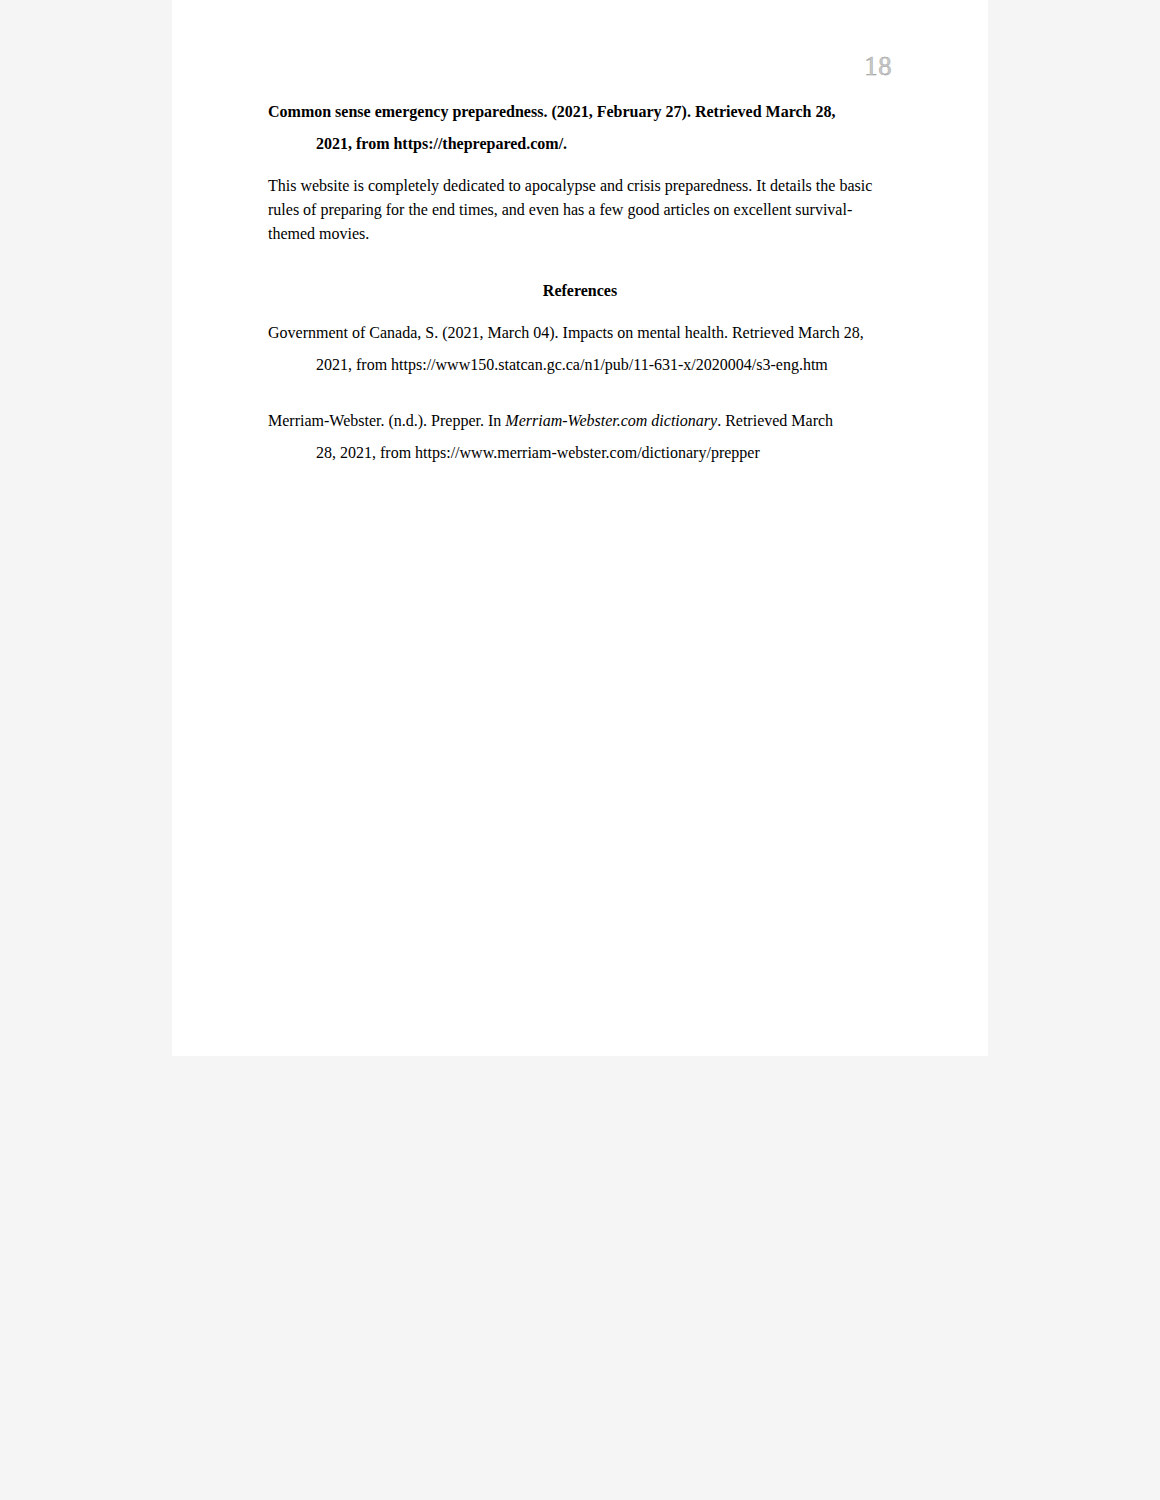18
Common sense emergency preparedness. (2021, February 27). Retrieved March 28, 2021, from https://theprepared.com/.
This website is completely dedicated to apocalypse and crisis preparedness. It details the basic rules of preparing for the end times, and even has a few good articles on excellent survival-themed movies.
References
Government of Canada, S. (2021, March 04). Impacts on mental health. Retrieved March 28, 2021, from https://www150.statcan.gc.ca/n1/pub/11-631-x/2020004/s3-eng.htm
Merriam-Webster. (n.d.). Prepper. In Merriam-Webster.com dictionary. Retrieved March 28, 2021, from https://www.merriam-webster.com/dictionary/prepper